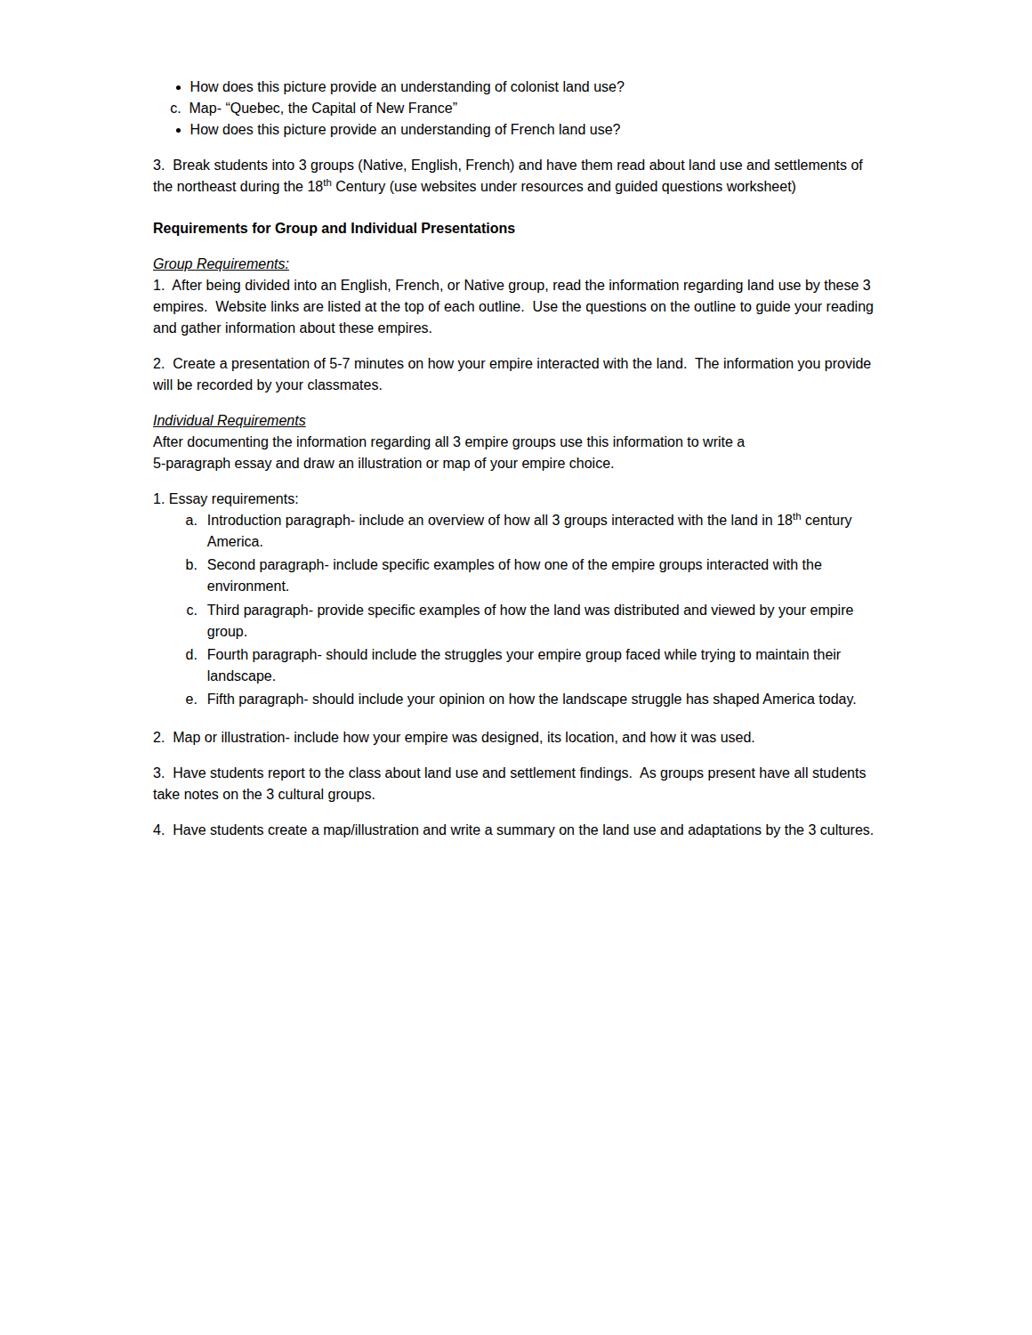How does this picture provide an understanding of colonist land use?
c. Map- “Quebec, the Capital of New France”
How does this picture provide an understanding of French land use?
3. Break students into 3 groups (Native, English, French) and have them read about land use and settlements of the northeast during the 18th Century (use websites under resources and guided questions worksheet)
Requirements for Group and Individual Presentations
Group Requirements:
1. After being divided into an English, French, or Native group, read the information regarding land use by these 3 empires. Website links are listed at the top of each outline. Use the questions on the outline to guide your reading and gather information about these empires.
2. Create a presentation of 5-7 minutes on how your empire interacted with the land. The information you provide will be recorded by your classmates.
Individual Requirements
After documenting the information regarding all 3 empire groups use this information to write a
5-paragraph essay and draw an illustration or map of your empire choice.
1. Essay requirements:
Introduction paragraph- include an overview of how all 3 groups interacted with the land in 18th century America.
Second paragraph- include specific examples of how one of the empire groups interacted with the environment.
Third paragraph- provide specific examples of how the land was distributed and viewed by your empire group.
Fourth paragraph- should include the struggles your empire group faced while trying to maintain their landscape.
Fifth paragraph- should include your opinion on how the landscape struggle has shaped America today.
2. Map or illustration- include how your empire was designed, its location, and how it was used.
3. Have students report to the class about land use and settlement findings. As groups present have all students take notes on the 3 cultural groups.
4. Have students create a map/illustration and write a summary on the land use and adaptations by the 3 cultures.